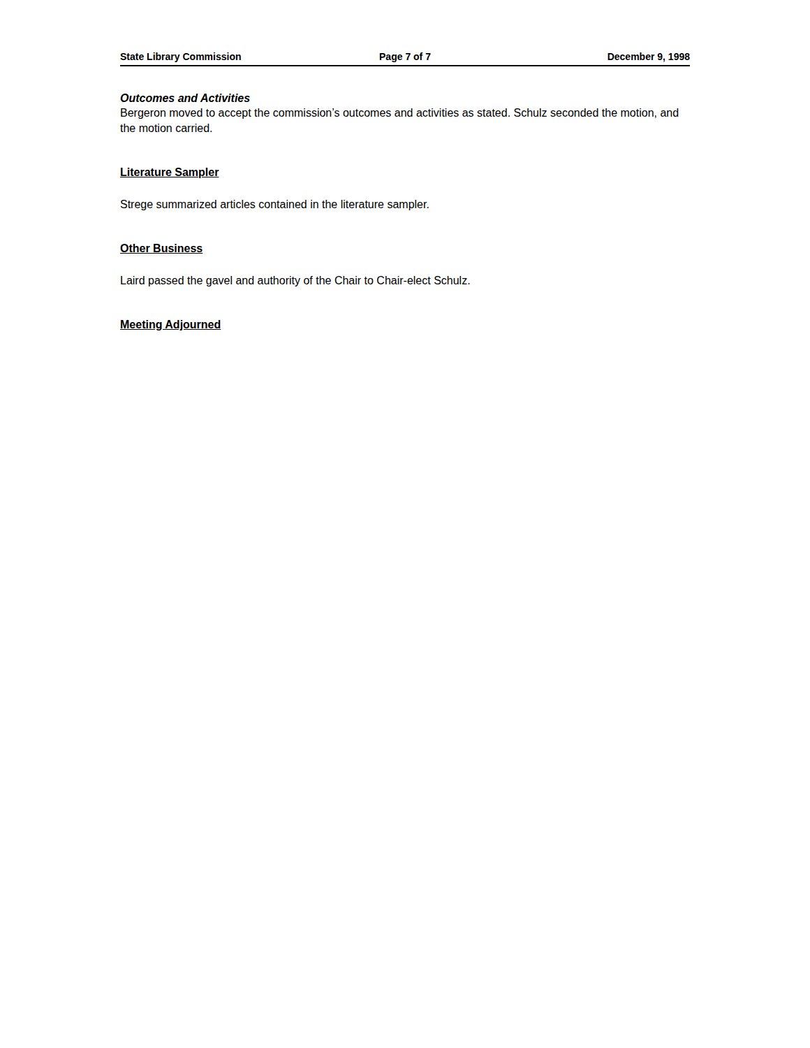State Library Commission Page 7 of 7 December 9, 1998
Outcomes and Activities
Bergeron moved to accept the commission’s outcomes and activities as stated. Schulz seconded the motion, and the motion carried.
Literature Sampler
Strege summarized articles contained in the literature sampler.
Other Business
Laird passed the gavel and authority of the Chair to Chair-elect Schulz.
Meeting Adjourned